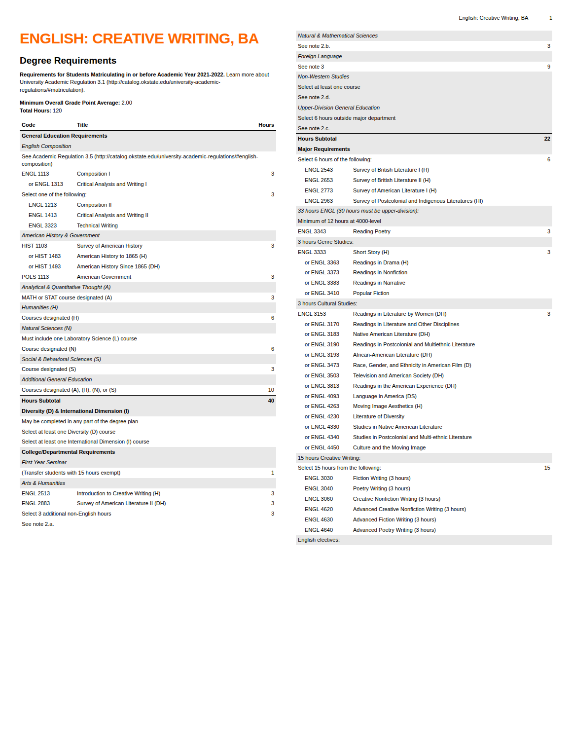English: Creative Writing, BA 1
ENGLISH: CREATIVE WRITING, BA
Degree Requirements
Requirements for Students Matriculating in or before Academic Year 2021-2022. Learn more about University Academic Regulation 3.1 (http://catalog.okstate.edu/university-academic-regulations/#matriculation).
Minimum Overall Grade Point Average: 2.00
Total Hours: 120
| Code | Title | Hours |
| --- | --- | --- |
| General Education Requirements |
| English Composition |
| See Academic Regulation 3.5 ( http://catalog.okstate.edu/university-academic-regulations/#english-composition ) |
| ENGL 1113 | Composition I | 3 |
| or ENGL 1313 | Critical Analysis and Writing I | |
| Select one of the following: | 3 |
| ENGL 1213 | Composition II | |
| ENGL 1413 | Critical Analysis and Writing II | |
| ENGL 3323 | Technical Writing | |
| American History & Government |
| HIST 1103 | Survey of American History | 3 |
| or HIST 1483 | American History to 1865 (H) | |
| or HIST 1493 | American History Since 1865 (DH) | |
| POLS 1113 | American Government | 3 |
| Analytical & Quantitative Thought (A) |
| MATH or STAT course designated (A) | 3 |
| Humanities (H) |
| Courses designated (H) | 6 |
| Natural Sciences (N) |
| Must include one Laboratory Science (L) course |
| Course designated (N) | 6 |
| Social & Behavioral Sciences (S) |
| Course designated (S) | 3 |
| Additional General Education |
| Courses designated (A), (H), (N), or (S) | 10 |
| Hours Subtotal | 40 |
| Diversity (D) & International Dimension (I) |
| May be completed in any part of the degree plan |
| Select at least one Diversity (D) course |
| Select at least one International Dimension (I) course |
| College/Departmental Requirements |
| First Year Seminar |
| (Transfer students with 15 hours exempt) | 1 |
| Arts & Humanities |
| ENGL 2513 | Introduction to Creative Writing (H) | 3 |
| ENGL 2883 | Survey of American Literature II (DH) | 3 |
| Select 3 additional non-English hours | 3 |
| See note 2.a. |
| Natural & Mathematical Sciences |
| See note 2.b. | 3 |
| Foreign Language |
| See note 3 | 9 |
| Non-Western Studies |
| Select at least one course |
| See note 2.d. |
| Upper-Division General Education |
| Select 6 hours outside major department |
| See note 2.c. |
| Hours Subtotal | 22 |
| Major Requirements |
| Select 6 hours of the following: | 6 |
| ENGL 2543 | Survey of British Literature I (H) | |
| ENGL 2653 | Survey of British Literature II (H) | |
| ENGL 2773 | Survey of American Literature I (H) | |
| ENGL 2963 | Survey of Postcolonial and Indigenous Literatures (HI) | |
| 33 hours ENGL (30 hours must be upper-division): |
| Minimum of 12 hours at 4000-level |
| ENGL 3343 | Reading Poetry | 3 |
| 3 hours Genre Studies: |
| ENGL 3333 | Short Story (H) | 3 |
| or ENGL 3363 | Readings in Drama (H) | |
| or ENGL 3373 | Readings in Nonfiction | |
| or ENGL 3383 | Readings in Narrative | |
| or ENGL 3410 | Popular Fiction | |
| 3 hours Cultural Studies: |
| ENGL 3153 | Readings in Literature by Women (DH) | 3 |
| or ENGL 3170 | Readings in Literature and Other Disciplines | |
| or ENGL 3183 | Native American Literature (DH) | |
| or ENGL 3190 | Readings in Postcolonial and Multiethnic Literature | |
| or ENGL 3193 | African-American Literature (DH) | |
| or ENGL 3473 | Race, Gender, and Ethnicity in American Film (D) | |
| or ENGL 3503 | Television and American Society (DH) | |
| or ENGL 3813 | Readings in the American Experience (DH) | |
| or ENGL 4093 | Language in America (DS) | |
| or ENGL 4263 | Moving Image Aesthetics (H) | |
| or ENGL 4230 | Literature of Diversity | |
| or ENGL 4330 | Studies in Native American Literature | |
| or ENGL 4340 | Studies in Postcolonial and Multi-ethnic Literature | |
| or ENGL 4450 | Culture and the Moving Image | |
| 15 hours Creative Writing: |
| Select 15 hours from the following: | 15 |
| ENGL 3030 | Fiction Writing (3 hours) | |
| ENGL 3040 | Poetry Writing (3 hours) | |
| ENGL 3060 | Creative Nonfiction Writing (3 hours) | |
| ENGL 4620 | Advanced Creative Nonfiction Writing (3 hours) | |
| ENGL 4630 | Advanced Fiction Writing (3 hours) | |
| ENGL 4640 | Advanced Poetry Writing (3 hours) | |
| English electives: |